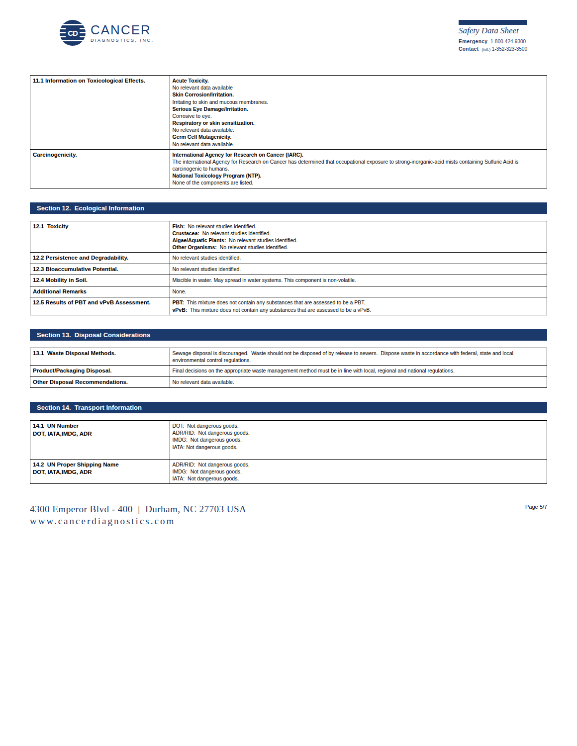CANCER
DIAGNOSTICS, INC.
Safety Data Sheet
Emergency 1-800-424-9300
Contact (intl.) 1-352-323-3500
| 11.1 Information on Toxicological Effects. | Acute Toxicity. No relevant data available Skin Corrosion/Irritation. Irritating to skin and mucous membranes. Serious Eye Damage/Irritation. Corrosive to eye. Respiratory or skin sensitization. No relevant data available. Germ Cell Mutagenicity. No relevant data available. |
| Carcinogenicity. | International Agency for Research on Cancer (IARC). The international Agency for Research on Cancer has determined that occupational exposure to strong-inorganic-acid mists containing Sulfuric Acid is carcinogenic to humans. National Toxicology Program (NTP). None of the components are listed. |
Section 12. Ecological Information
| 12.1 Toxicity | Fish: No relevant studies identified. Crustacea: No relevant studies identified. Algae/Aquatic Plants: No relevant studies identified. Other Organisms: No relevant studies identified. |
| 12.2 Persistence and Degradability. | No relevant studies identified. |
| 12.3 Bioaccumulative Potential. | No relevant studies identified. |
| 12.4 Mobility in Soil. | Miscible in water. May spread in water systems. This component is non-volatile. |
| Additional Remarks | None. |
| 12.5 Results of PBT and vPvB Assessment. | PBT: This mixture does not contain any substances that are assessed to be a PBT. vPvB: This mixture does not contain any substances that are assessed to be a vPvB. |
Section 13. Disposal Considerations
| 13.1 Waste Disposal Methods. | Sewage disposal is discouraged. Waste should not be disposed of by release to sewers. Dispose waste in accordance with federal, state and local environmental control regulations. |
| Product/Packaging Disposal. | Final decisions on the appropriate waste management method must be in line with local, regional and national regulations. |
| Other Disposal Recommendations. | No relevant data available. |
Section 14. Transport Information
| 14.1 UN Number DOT, IATA,IMDG, ADR | DOT: Not dangerous goods. ADR/RID: Not dangerous goods. IMDG: Not dangerous goods. IATA: Not dangerous goods. |
| 14.2 UN Proper Shipping Name DOT, IATA,IMDG, ADR | ADR/RID: Not dangerous goods. IMDG: Not dangerous goods. IATA: Not dangerous goods. |
Page 5/7
4300 Emperor Blvd - 400 | Durham, NC 27703 USA
www.cancerdiagnostics.com